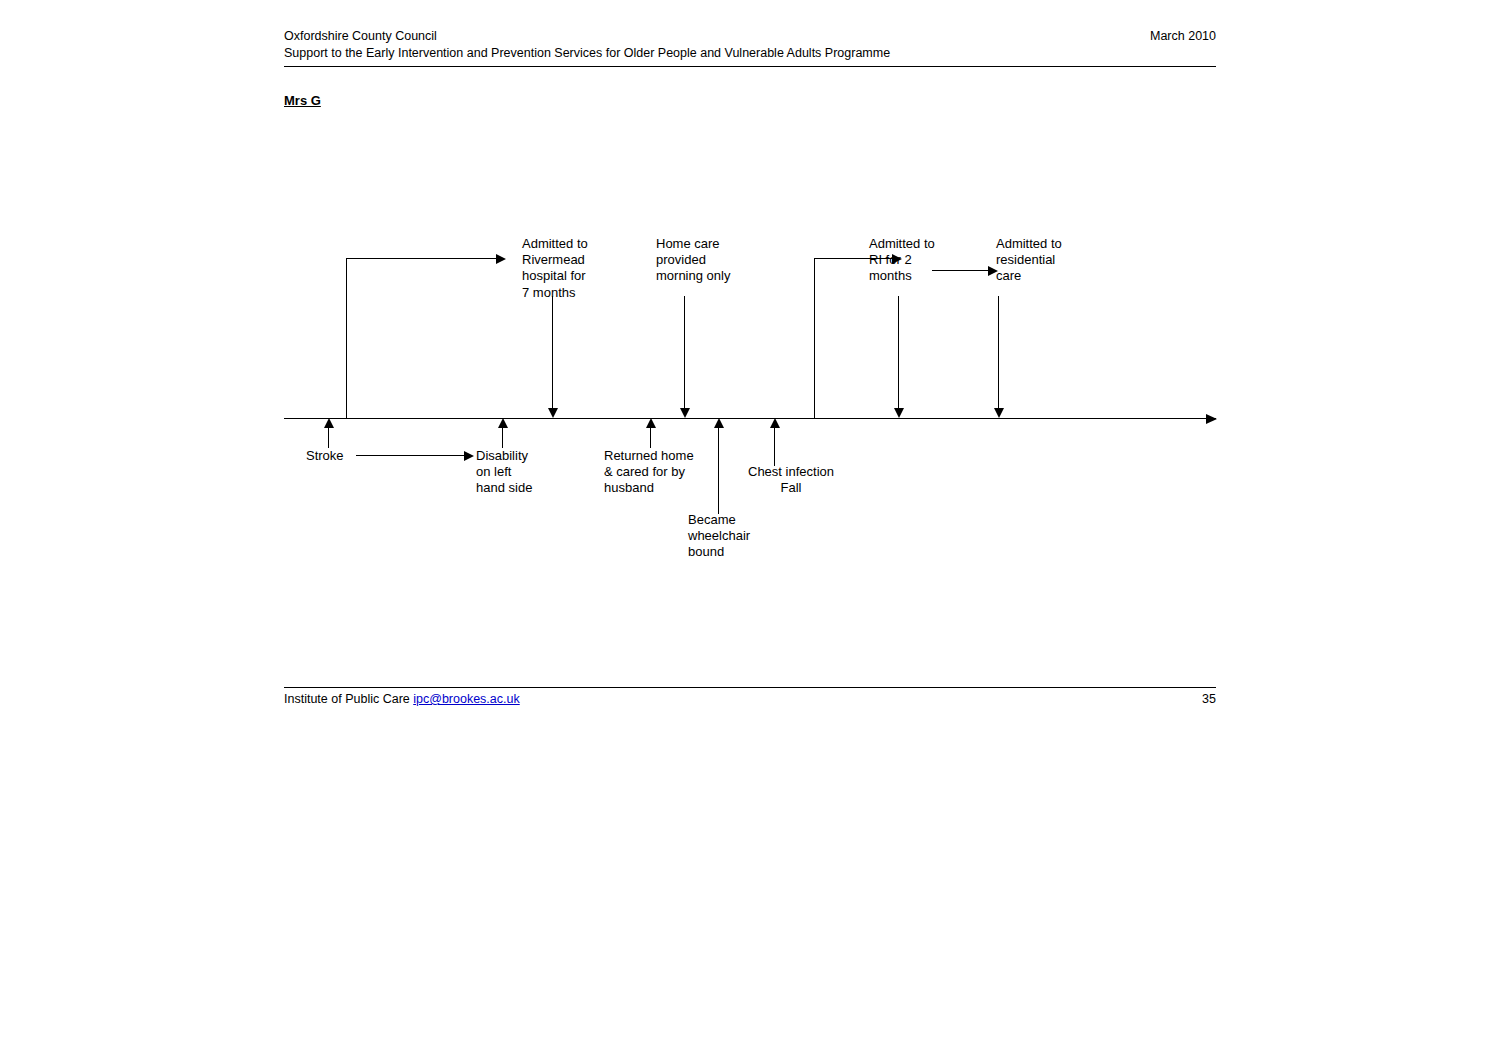Oxfordshire County Council
Support to the Early Intervention and Prevention Services for Older People and Vulnerable Adults Programme
March 2010
Mrs G
Admitted to
Rivermead
hospital for
7 months
Home care
provided
morning only
Admitted to
RI for 2
months
Admitted to
residential
care
Stroke
Disability
on left
hand side
Returned home
& cared for by
husband
Chest infection
Fall
Became
wheelchair
bound
Institute of Public Care ipc@brookes.ac.uk
35